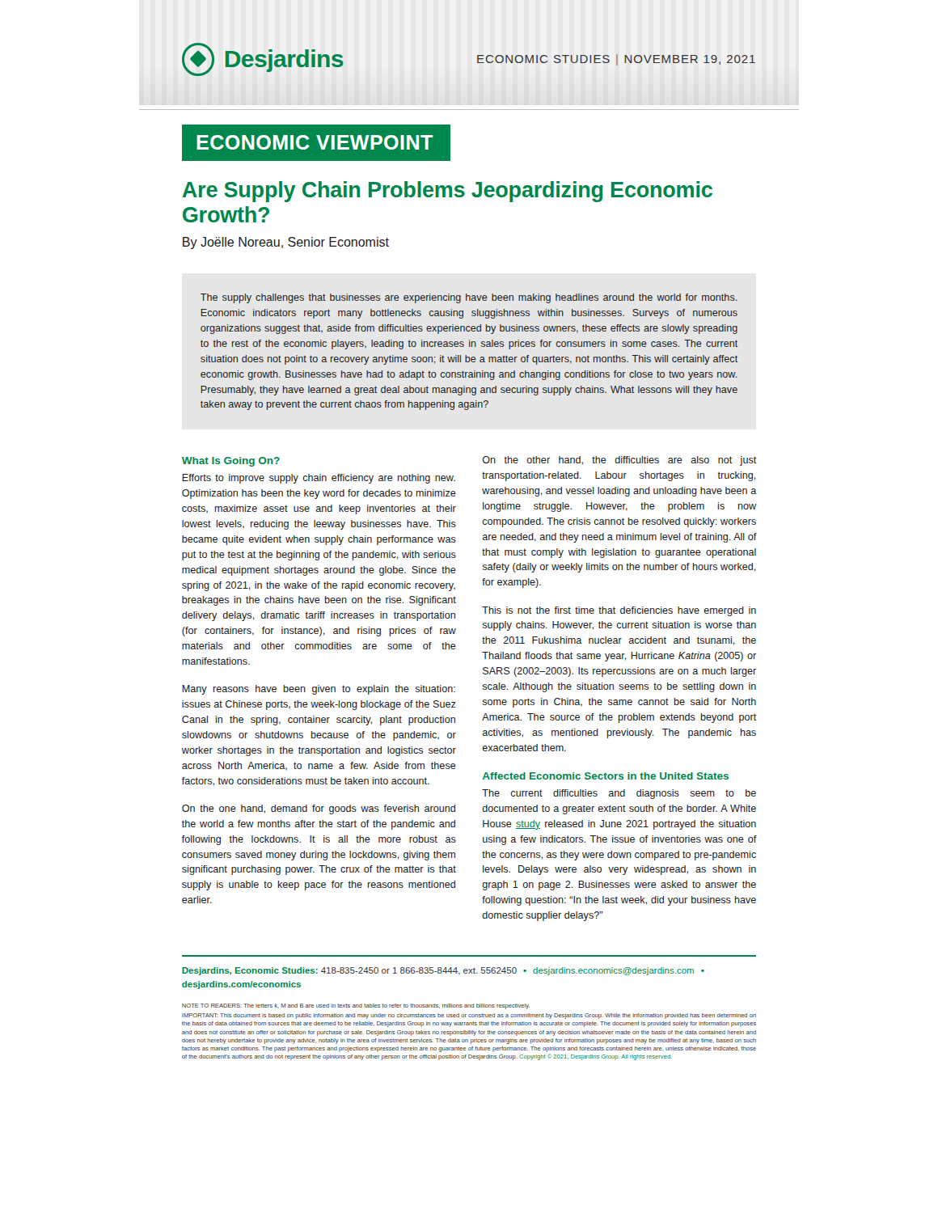Desjardins
ECONOMIC STUDIES|NOVEMBER 19, 2021
ECONOMIC VIEWPOINT
Are Supply Chain Problems Jeopardizing Economic Growth?
By Joëlle Noreau, Senior Economist
The supply challenges that businesses are experiencing have been making headlines around the world for months. Economic indicators report many bottlenecks causing sluggishness within businesses. Surveys of numerous organizations suggest that, aside from difficulties experienced by business owners, these effects are slowly spreading to the rest of the economic players, leading to increases in sales prices for consumers in some cases. The current situation does not point to a recovery anytime soon; it will be a matter of quarters, not months. This will certainly affect economic growth. Businesses have had to adapt to constraining and changing conditions for close to two years now. Presumably, they have learned a great deal about managing and securing supply chains. What lessons will they have taken away to prevent the current chaos from happening again?
What Is Going On?
Efforts to improve supply chain efficiency are nothing new. Optimization has been the key word for decades to minimize costs, maximize asset use and keep inventories at their lowest levels, reducing the leeway businesses have. This became quite evident when supply chain performance was put to the test at the beginning of the pandemic, with serious medical equipment shortages around the globe. Since the spring of 2021, in the wake of the rapid economic recovery, breakages in the chains have been on the rise. Significant delivery delays, dramatic tariff increases in transportation (for containers, for instance), and rising prices of raw materials and other commodities are some of the manifestations.
Many reasons have been given to explain the situation: issues at Chinese ports, the week-long blockage of the Suez Canal in the spring, container scarcity, plant production slowdowns or shutdowns because of the pandemic, or worker shortages in the transportation and logistics sector across North America, to name a few. Aside from these factors, two considerations must be taken into account.
On the one hand, demand for goods was feverish around the world a few months after the start of the pandemic and following the lockdowns. It is all the more robust as consumers saved money during the lockdowns, giving them significant purchasing power. The crux of the matter is that supply is unable to keep pace for the reasons mentioned earlier.
On the other hand, the difficulties are also not just transportation-related. Labour shortages in trucking, warehousing, and vessel loading and unloading have been a longtime struggle. However, the problem is now compounded. The crisis cannot be resolved quickly: workers are needed, and they need a minimum level of training. All of that must comply with legislation to guarantee operational safety (daily or weekly limits on the number of hours worked, for example).
This is not the first time that deficiencies have emerged in supply chains. However, the current situation is worse than the 2011 Fukushima nuclear accident and tsunami, the Thailand floods that same year, Hurricane Katrina (2005) or SARS (2002–2003). Its repercussions are on a much larger scale. Although the situation seems to be settling down in some ports in China, the same cannot be said for North America. The source of the problem extends beyond port activities, as mentioned previously. The pandemic has exacerbated them.
Affected Economic Sectors in the United States
The current difficulties and diagnosis seem to be documented to a greater extent south of the border. A White House study released in June 2021 portrayed the situation using a few indicators. The issue of inventories was one of the concerns, as they were down compared to pre-pandemic levels. Delays were also very widespread, as shown in graph 1 on page 2. Businesses were asked to answer the following question: “In the last week, did your business have domestic supplier delays?”
Desjardins, Economic Studies: 418-835-2450 or 1 866-835-8444, ext. 5562450 • desjardins.economics@desjardins.com • desjardins.com/economics
NOTE TO READERS: The letters k, M and B are used in texts and tables to refer to thousands, millions and billions respectively.
IMPORTANT: This document is based on public information and may under no circumstances be used or construed as a commitment by Desjardins Group. While the information provided has been determined on the basis of data obtained from sources that are deemed to be reliable, Desjardins Group in no way warrants that the information is accurate or complete. The document is provided solely for information purposes and does not constitute an offer or solicitation for purchase or sale. Desjardins Group takes no responsibility for the consequences of any decision whatsoever made on the basis of the data contained herein and does not hereby undertake to provide any advice, notably in the area of investment services. The data on prices or margins are provided for information purposes and may be modified at any time, based on such factors as market conditions. The past performances and projections expressed herein are no guarantee of future performance. The opinions and forecasts contained herein are, unless otherwise indicated, those of the document’s authors and do not represent the opinions of any other person or the official position of Desjardins Group. Copyright © 2021, Desjardins Group. All rights reserved.